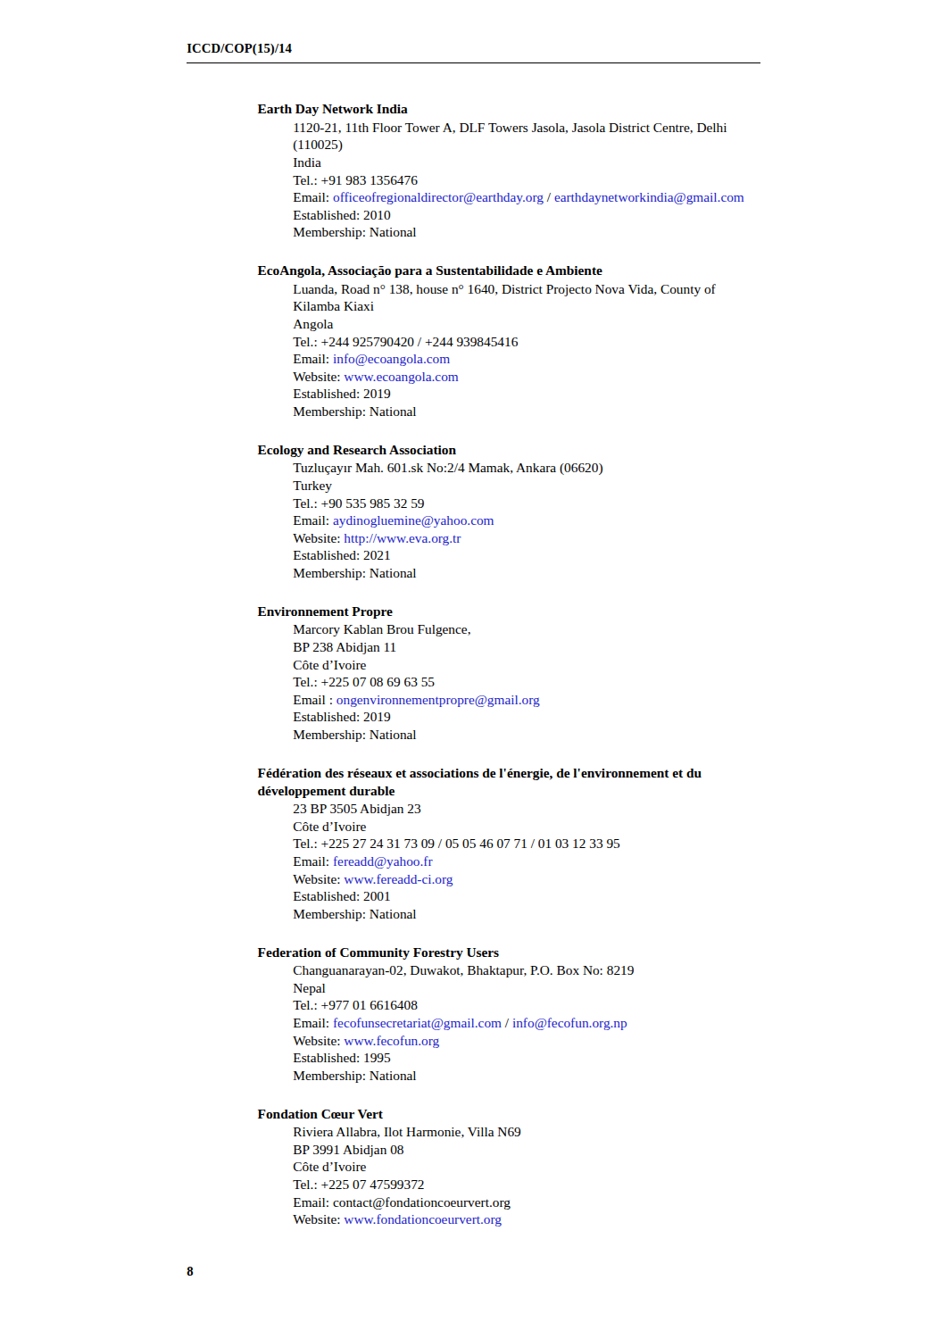ICCD/COP(15)/14
Earth Day Network India
1120-21, 11th Floor Tower A, DLF Towers Jasola, Jasola District Centre, Delhi (110025)
India
Tel.: +91 983 1356476
Email: officeofregionaldirector@earthday.org / earthdaynetworkindia@gmail.com
Established: 2010
Membership: National
EcoAngola, Associação para a Sustentabilidade e Ambiente
Luanda, Road n° 138, house n° 1640, District Projecto Nova Vida, County of Kilamba Kiaxi
Angola
Tel.: +244 925790420 / +244 939845416
Email: info@ecoangola.com
Website: www.ecoangola.com
Established: 2019
Membership: National
Ecology and Research Association
Tuzluçayır Mah. 601.sk No:2/4 Mamak, Ankara (06620)
Turkey
Tel.: +90 535 985 32 59
Email: aydinogluemine@yahoo.com
Website: http://www.eva.org.tr
Established: 2021
Membership: National
Environnement Propre
Marcory Kablan Brou Fulgence,
BP 238 Abidjan 11
Côte d’Ivoire
Tel.: +225 07 08 69 63 55
Email : ongenvironnementpropre@gmail.org
Established: 2019
Membership: National
Fédération des réseaux et associations de l'énergie, de l'environnement et du développement durable
23 BP 3505 Abidjan 23
Côte d’Ivoire
Tel.: +225 27 24 31 73 09 / 05 05 46 07 71 / 01 03 12 33 95
Email: fereadd@yahoo.fr
Website: www.fereadd-ci.org
Established: 2001
Membership: National
Federation of Community Forestry Users
Changuanarayan-02, Duwakot, Bhaktapur, P.O. Box No: 8219
Nepal
Tel.: +977 01 6616408
Email: fecofunsecretariat@gmail.com / info@fecofun.org.np
Website: www.fecofun.org
Established: 1995
Membership: National
Fondation Cœur Vert
Riviera Allabra, Ilot Harmonie, Villa N69
BP 3991 Abidjan 08
Côte d’Ivoire
Tel.: +225 07 47599372
Email: contact@fondationcoeurvert.org
Website: www.fondationcoeurvert.org
8